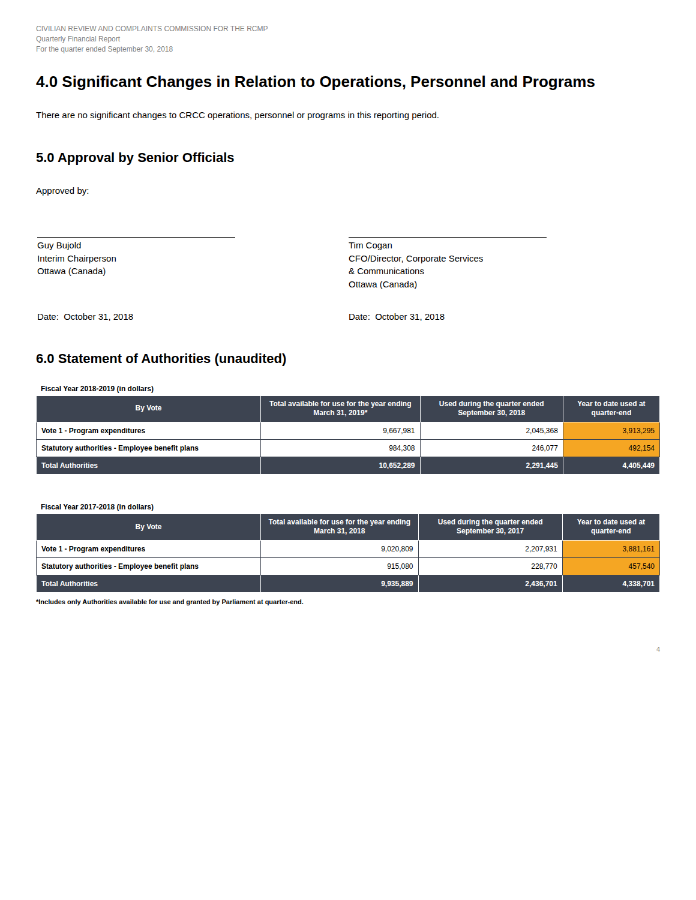CIVILIAN REVIEW AND COMPLAINTS COMMISSION FOR THE RCMP
Quarterly Financial Report
For the quarter ended September 30, 2018
4.0 Significant Changes in Relation to Operations, Personnel and Programs
There are no significant changes to CRCC operations, personnel or programs in this reporting period.
5.0 Approval by Senior Officials
Approved by:
| Guy Bujold Interim Chairperson Ottawa (Canada) | Tim Cogan CFO/Director, Corporate Services & Communications Ottawa (Canada) |
| Date: October 31, 2018 | Date: October 31, 2018 |
6.0 Statement of Authorities (unaudited)
Fiscal Year 2018-2019 (in dollars)
| By Vote | Total available for use for the year ending March 31, 2019* | Used during the quarter ended September 30, 2018 | Year to date used at quarter-end |
| --- | --- | --- | --- |
| Vote 1 - Program expenditures | 9,667,981 | 2,045,368 | 3,913,295 |
| Statutory authorities - Employee benefit plans | 984,308 | 246,077 | 492,154 |
| Total Authorities | 10,652,289 | 2,291,445 | 4,405,449 |
Fiscal Year 2017-2018 (in dollars)
| By Vote | Total available for use for the year ending March 31, 2018 | Used during the quarter ended September 30, 2017 | Year to date used at quarter-end |
| --- | --- | --- | --- |
| Vote 1 - Program expenditures | 9,020,809 | 2,207,931 | 3,881,161 |
| Statutory authorities - Employee benefit plans | 915,080 | 228,770 | 457,540 |
| Total Authorities | 9,935,889 | 2,436,701 | 4,338,701 |
*Includes only Authorities available for use and granted by Parliament at quarter-end.
4